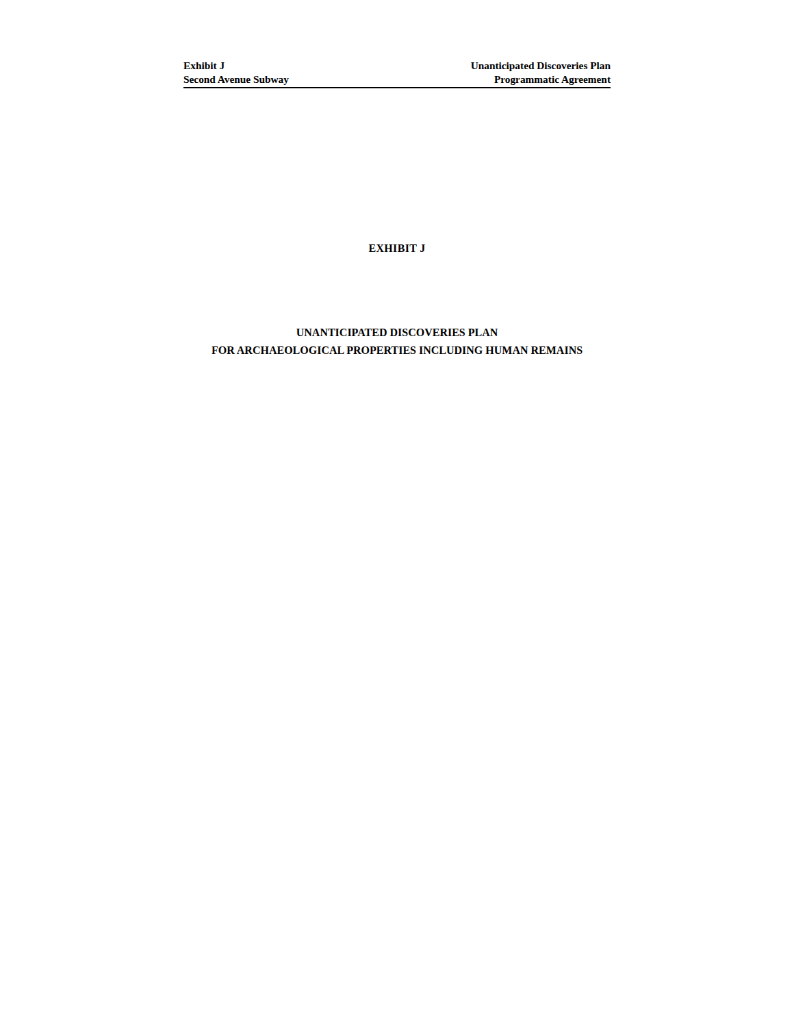| Exhibit J | Unanticipated Discoveries Plan |
| Second Avenue Subway | Programmatic Agreement |
Exhibit J
Unanticipated Discoveries Plan
for Archaeological Properties Including Human Remains